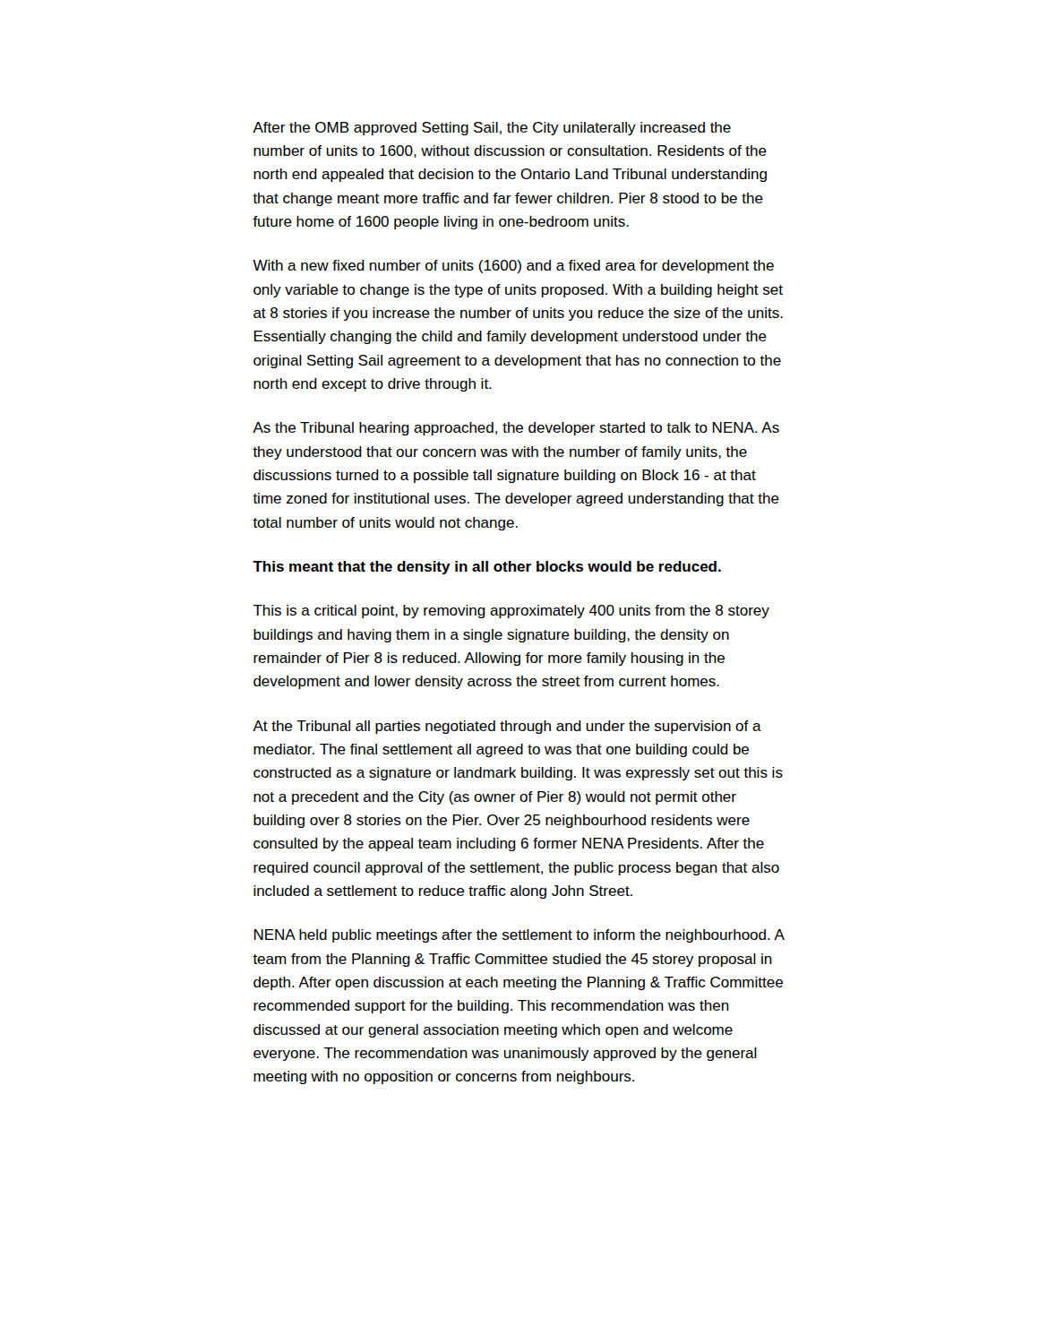After the OMB approved Setting Sail, the City unilaterally increased the number of units to 1600, without discussion or consultation. Residents of the north end appealed that decision to the Ontario Land Tribunal understanding that change meant more traffic and far fewer children. Pier 8 stood to be the future home of 1600 people living in one-bedroom units.
With a new fixed number of units (1600) and a fixed area for development the only variable to change is the type of units proposed. With a building height set at 8 stories if you increase the number of units you reduce the size of the units. Essentially changing the child and family development understood under the original Setting Sail agreement to a development that has no connection to the north end except to drive through it.
As the Tribunal hearing approached, the developer started to talk to NENA. As they understood that our concern was with the number of family units, the discussions turned to a possible tall signature building on Block 16 - at that time zoned for institutional uses. The developer agreed understanding that the total number of units would not change.
This meant that the density in all other blocks would be reduced.
This is a critical point, by removing approximately 400 units from the 8 storey buildings and having them in a single signature building, the density on remainder of Pier 8 is reduced. Allowing for more family housing in the development and lower density across the street from current homes.
At the Tribunal all parties negotiated through and under the supervision of a mediator. The final settlement all agreed to was that one building could be constructed as a signature or landmark building. It was expressly set out this is not a precedent and the City (as owner of Pier 8) would not permit other building over 8 stories on the Pier. Over 25 neighbourhood residents were consulted by the appeal team including 6 former NENA Presidents. After the required council approval of the settlement, the public process began that also included a settlement to reduce traffic along John Street.
NENA held public meetings after the settlement to inform the neighbourhood. A team from the Planning & Traffic Committee studied the 45 storey proposal in depth. After open discussion at each meeting the Planning & Traffic Committee recommended support for the building. This recommendation was then discussed at our general association meeting which open and welcome everyone. The recommendation was unanimously approved by the general meeting with no opposition or concerns from neighbours.